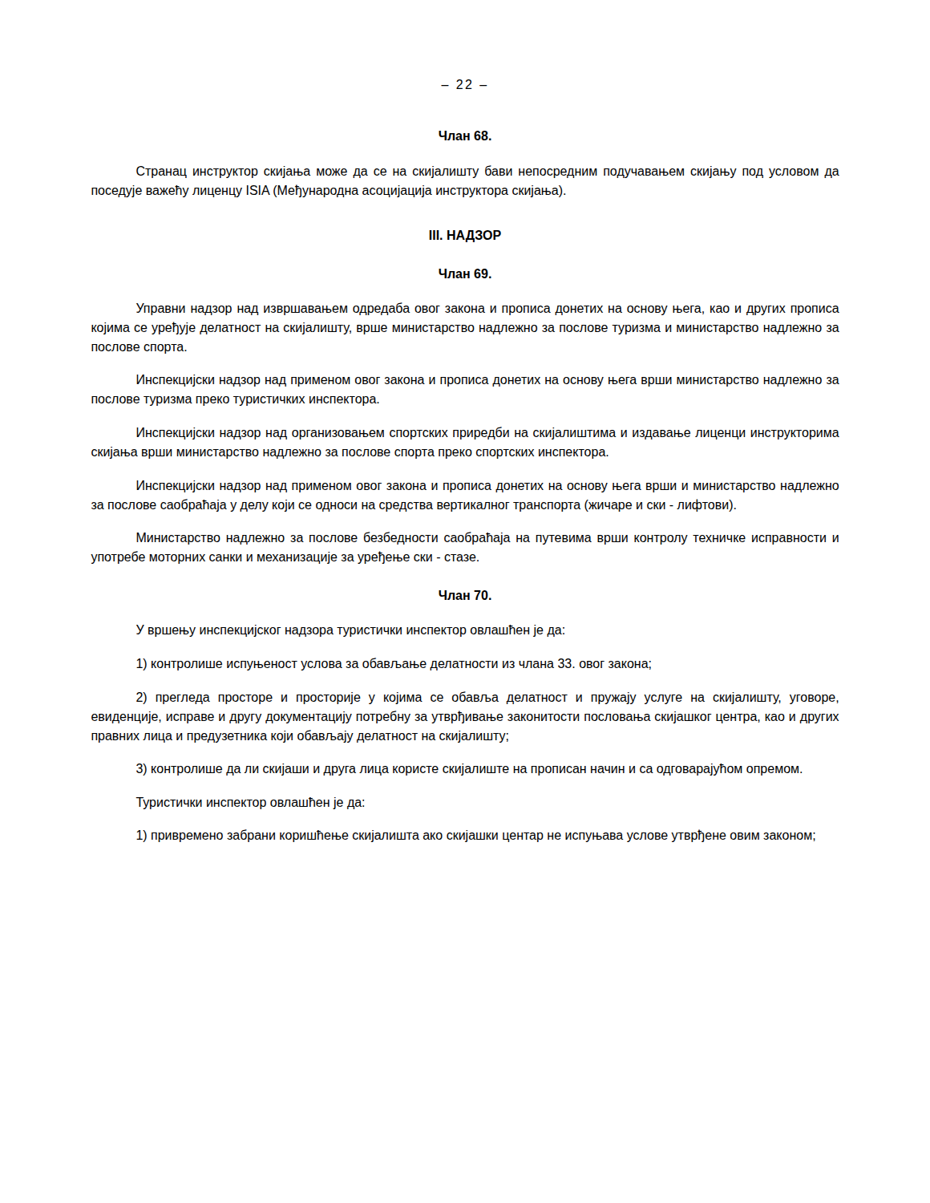– 22 –
Члан 68.
Странац инструктор скијања може да се на скијалишту бави непосредним подучавањем скијању под условом да поседује важећу лиценцу ISIA (Међународна асоцијација инструктора скијања).
III. НАДЗОР
Члан 69.
Управни надзор над извршавањем одредаба овог закона и прописа донетих на основу њега, као и других прописа којима се уређује делатност на скијалишту, врше министарство надлежно за послове туризма и министарство надлежно за послове спорта.
Инспекцијски надзор над применом овог закона и прописа донетих на основу њега врши министарство надлежно за послове туризма преко туристичких инспектора.
Инспекцијски надзор над организовањем спортских приредби на скијалиштима и издавање лиценци инструкторима скијања врши министарство надлежно за послове спорта преко спортских инспектора.
Инспекцијски надзор над применом овог закона и прописа донетих на основу њега врши и министарство надлежно за послове саобраћаја у делу који се односи на средства вертикалног транспорта (жичаре и ски - лифтови).
Министарство надлежно за послове безбедности саобраћаја на путевима врши контролу техничке исправности и употребе моторних санки и механизације за уређење ски - стазе.
Члан 70.
У вршењу инспекцијског надзора туристички инспектор овлашћен је да:
1) контролише испуњеност услова за обављање делатности из члана 33. овог закона;
2) прегледа просторе и просторије у којима се обавља делатност и пружају услуге на скијалишту, уговоре, евиденције, исправе и другу документацију потребну за утврђивање законитости пословања скијашког центра, као и других правних лица и предузетника који обављају делатност на скијалишту;
3) контролише да ли скијаши и друга лица користе скијалиште на прописан начин и са одговарајућом опремом.
Туристички инспектор овлашћен је да:
1) привремено забрани коришћење скијалишта ако скијашки центар не испуњава услове утврђене овим законом;